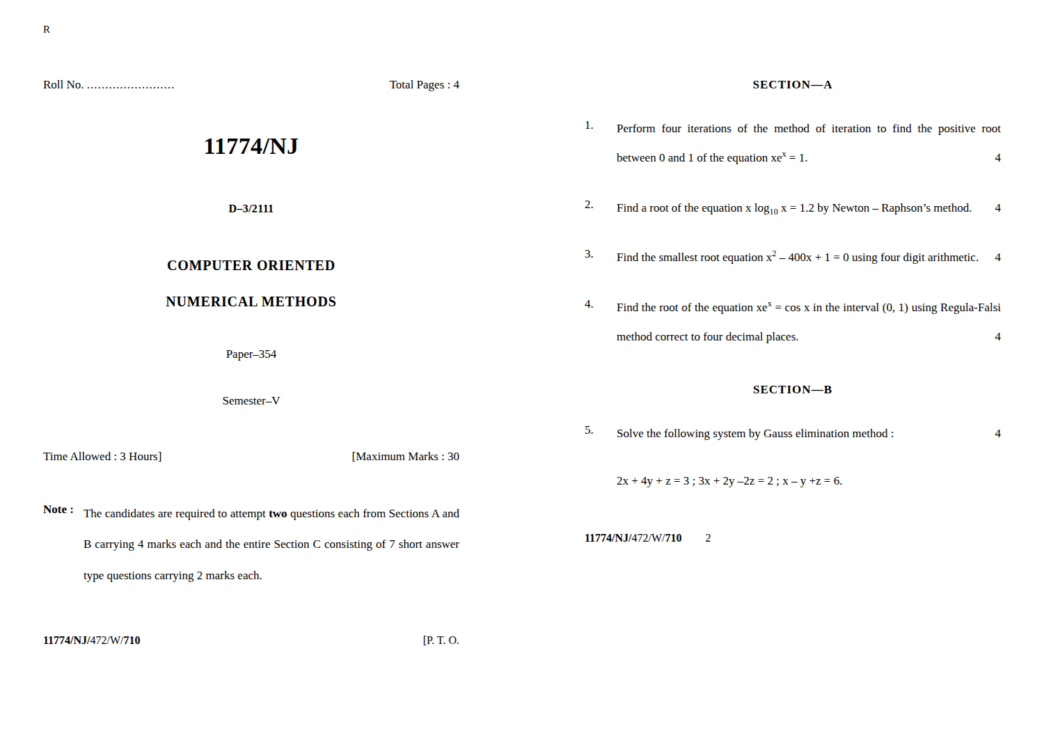R
Roll No. ........................ Total Pages : 4
11774/NJ
D–3/2111
COMPUTER ORIENTED
NUMERICAL METHODS
Paper–354
Semester–V
Time Allowed : 3 Hours] [Maximum Marks : 30
Note : The candidates are required to attempt two questions each from Sections A and B carrying 4 marks each and the entire Section C consisting of 7 short answer type questions carrying 2 marks each.
11774/NJ/472/W/710 [P. T. O.
SECTION—A
1. Perform four iterations of the method of iteration to find the positive root between 0 and 1 of the equation xex = 1.4
2. Find a root of the equation x log10 x = 1.2 by Newton – Raphson’s method.4
3. Find the smallest root equation x2 – 400x + 1 = 0 using four digit arithmetic.4
4. Find the root of the equation xex = cos x in the interval (0, 1) using Regula-Falsi method correct to four decimal places.4
SECTION—B
5. Solve the following system by Gauss elimination method :4
2x + 4y + z = 3 ; 3x + 2y –2z = 2 ; x – y +z = 6.
11774/NJ/472/W/710 2